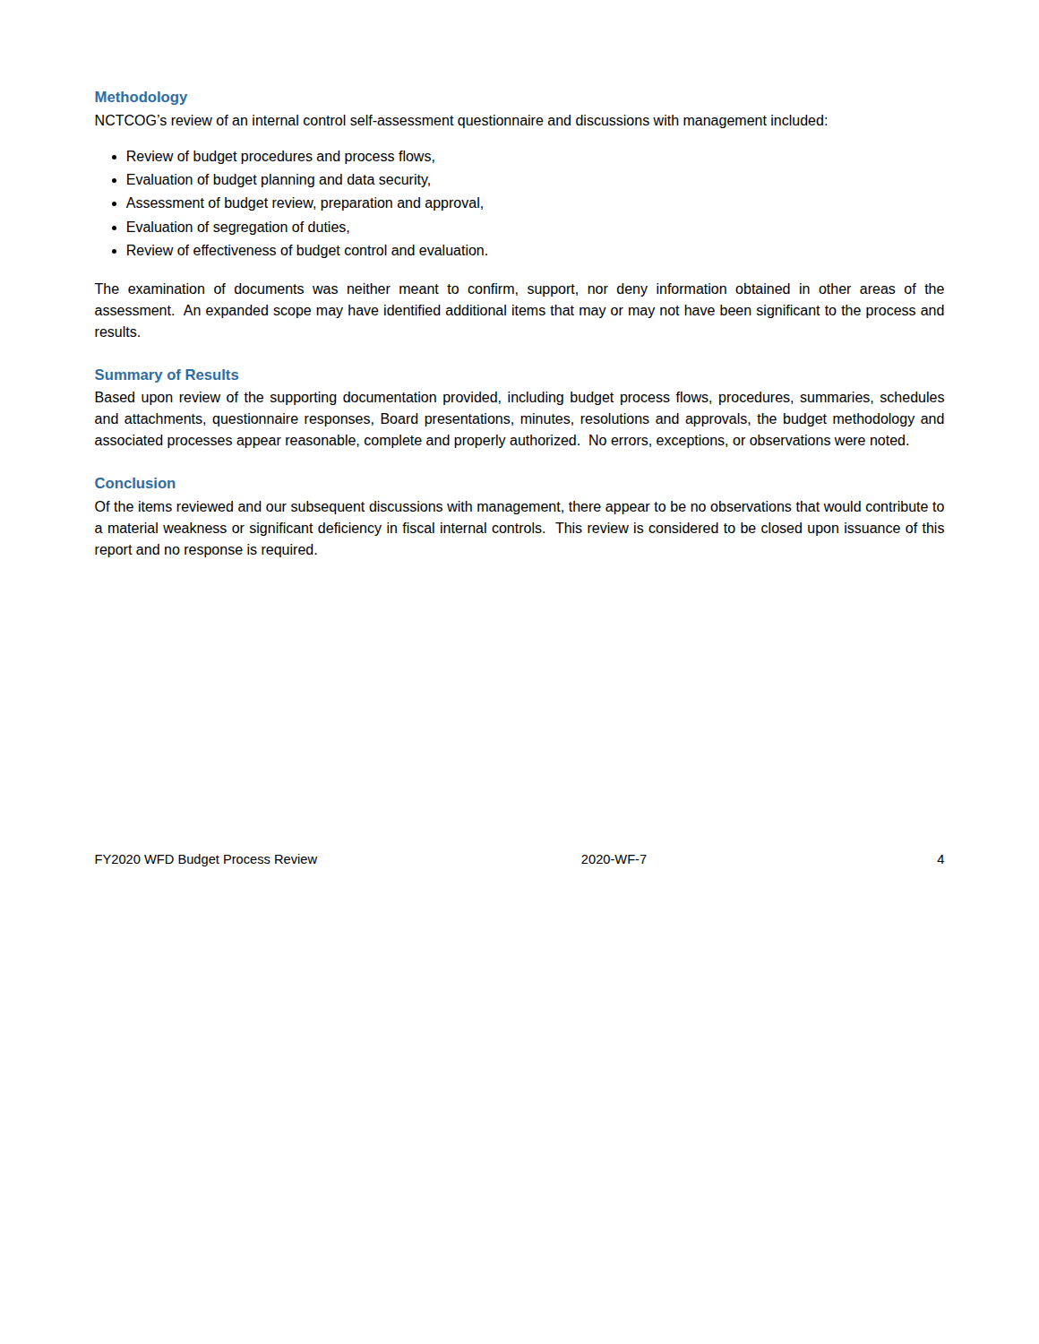Methodology
NCTCOG’s review of an internal control self-assessment questionnaire and discussions with management included:
Review of budget procedures and process flows,
Evaluation of budget planning and data security,
Assessment of budget review, preparation and approval,
Evaluation of segregation of duties,
Review of effectiveness of budget control and evaluation.
The examination of documents was neither meant to confirm, support, nor deny information obtained in other areas of the assessment. An expanded scope may have identified additional items that may or may not have been significant to the process and results.
Summary of Results
Based upon review of the supporting documentation provided, including budget process flows, procedures, summaries, schedules and attachments, questionnaire responses, Board presentations, minutes, resolutions and approvals, the budget methodology and associated processes appear reasonable, complete and properly authorized. No errors, exceptions, or observations were noted.
Conclusion
Of the items reviewed and our subsequent discussions with management, there appear to be no observations that would contribute to a material weakness or significant deficiency in fiscal internal controls. This review is considered to be closed upon issuance of this report and no response is required.
FY2020 WFD Budget Process Review 2020-WF-7 4